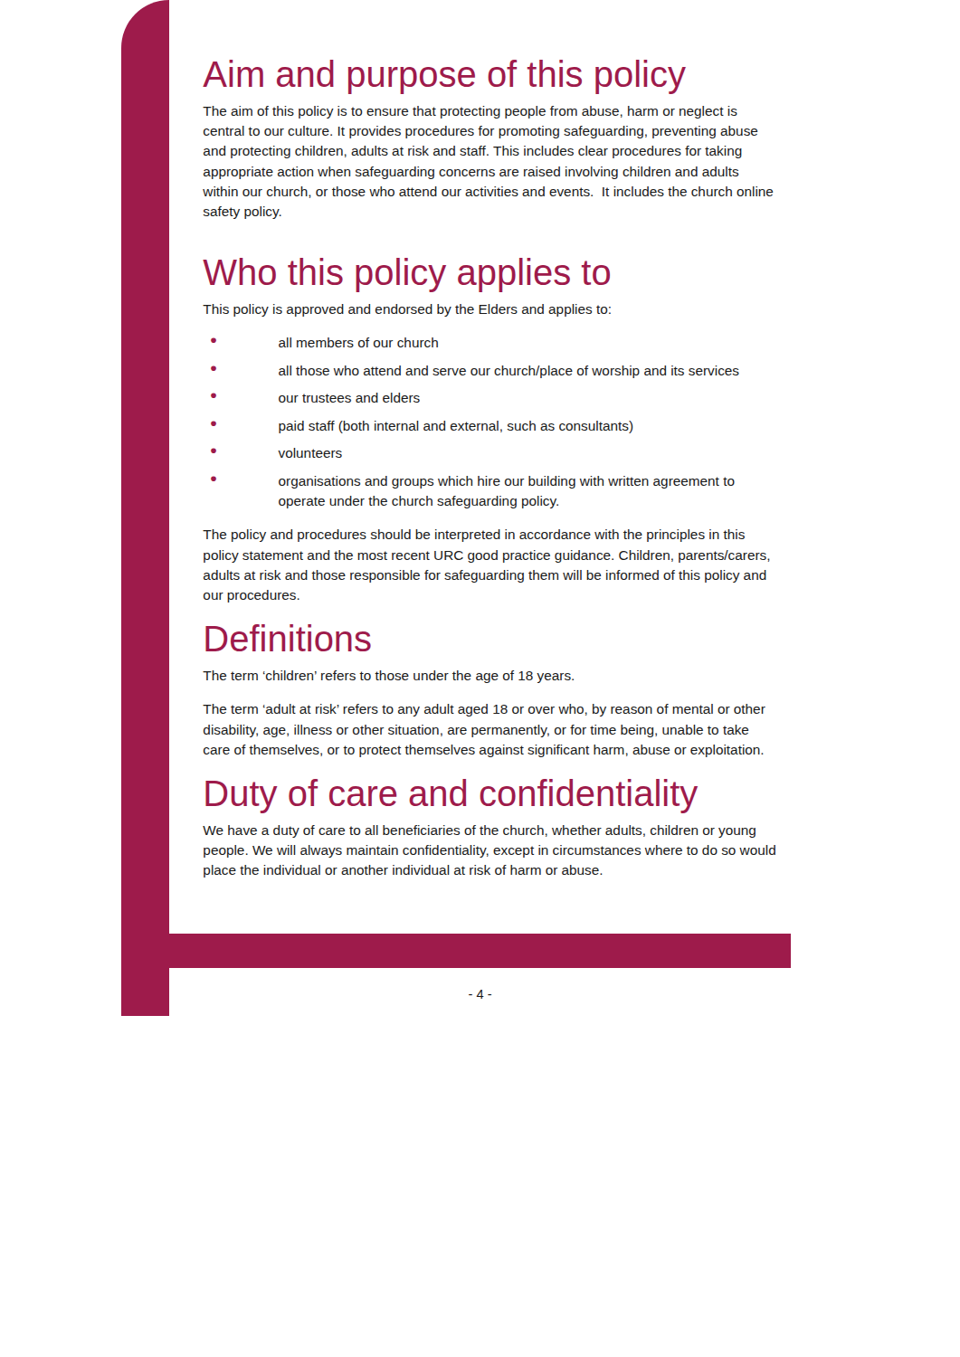Aim and purpose of this policy
The aim of this policy is to ensure that protecting people from abuse, harm or neglect is central to our culture. It provides procedures for promoting safeguarding, preventing abuse and protecting children, adults at risk and staff. This includes clear procedures for taking appropriate action when safeguarding concerns are raised involving children and adults within our church, or those who attend our activities and events. It includes the church online safety policy.
Who this policy applies to
This policy is approved and endorsed by the Elders and applies to:
all members of our church
all those who attend and serve our church/place of worship and its services
our trustees and elders
paid staff (both internal and external, such as consultants)
volunteers
organisations and groups which hire our building with written agreement to operate under the church safeguarding policy.
The policy and procedures should be interpreted in accordance with the principles in this policy statement and the most recent URC good practice guidance. Children, parents/carers, adults at risk and those responsible for safeguarding them will be informed of this policy and our procedures.
Definitions
The term ‘children’ refers to those under the age of 18 years.
The term ‘adult at risk’ refers to any adult aged 18 or over who, by reason of mental or other disability, age, illness or other situation, are permanently, or for time being, unable to take care of themselves, or to protect themselves against significant harm, abuse or exploitation.
Duty of care and confidentiality
We have a duty of care to all beneficiaries of the church, whether adults, children or young people. We will always maintain confidentiality, except in circumstances where to do so would place the individual or another individual at risk of harm or abuse.
- 4 -